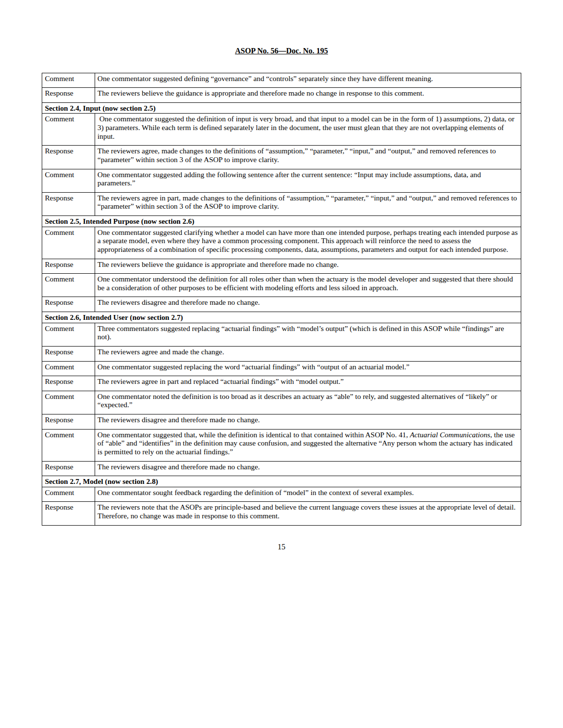ASOP No. 56—Doc. No. 195
| Comment | One commentator suggested defining “governance” and “controls” separately since they have different meaning. |
| Response | The reviewers believe the guidance is appropriate and therefore made no change in response to this comment. |
| Section 2.4, Input (now section 2.5) |
| Comment | One commentator suggested the definition of input is very broad, and that input to a model can be in the form of 1) assumptions, 2) data, or 3) parameters. While each term is defined separately later in the document, the user must glean that they are not overlapping elements of input. |
| Response | The reviewers agree, made changes to the definitions of “assumption,” “parameter,” “input,” and “output,” and removed references to “parameter” within section 3 of the ASOP to improve clarity. |
| Comment | One commentator suggested adding the following sentence after the current sentence: “Input may include assumptions, data, and parameters.” |
| Response | The reviewers agree in part, made changes to the definitions of “assumption,” “parameter,” “input,” and “output,” and removed references to “parameter” within section 3 of the ASOP to improve clarity. |
| Section 2.5, Intended Purpose (now section 2.6) |
| Comment | One commentator suggested clarifying whether a model can have more than one intended purpose, perhaps treating each intended purpose as a separate model, even where they have a common processing component. This approach will reinforce the need to assess the appropriateness of a combination of specific processing components, data, assumptions, parameters and output for each intended purpose. |
| Response | The reviewers believe the guidance is appropriate and therefore made no change. |
| Comment | One commentator understood the definition for all roles other than when the actuary is the model developer and suggested that there should be a consideration of other purposes to be efficient with modeling efforts and less siloed in approach. |
| Response | The reviewers disagree and therefore made no change. |
| Section 2.6, Intended User (now section 2.7) |
| Comment | Three commentators suggested replacing “actuarial findings” with “model’s output” (which is defined in this ASOP while “findings” are not). |
| Response | The reviewers agree and made the change. |
| Comment | One commentator suggested replacing the word “actuarial findings” with “output of an actuarial model.” |
| Response | The reviewers agree in part and replaced “actuarial findings” with “model output.” |
| Comment | One commentator noted the definition is too broad as it describes an actuary as “able” to rely, and suggested alternatives of “likely” or “expected.” |
| Response | The reviewers disagree and therefore made no change. |
| Comment | One commentator suggested that, while the definition is identical to that contained within ASOP No. 41, Actuarial Communications , the use of “able” and “identifies” in the definition may cause confusion, and suggested the alternative “Any person whom the actuary has indicated is permitted to rely on the actuarial findings.” |
| Response | The reviewers disagree and therefore made no change. |
| Section 2.7, Model (now section 2.8) |
| Comment | One commentator sought feedback regarding the definition of “model” in the context of several examples. |
| Response | The reviewers note that the ASOPs are principle-based and believe the current language covers these issues at the appropriate level of detail. Therefore, no change was made in response to this comment. |
15